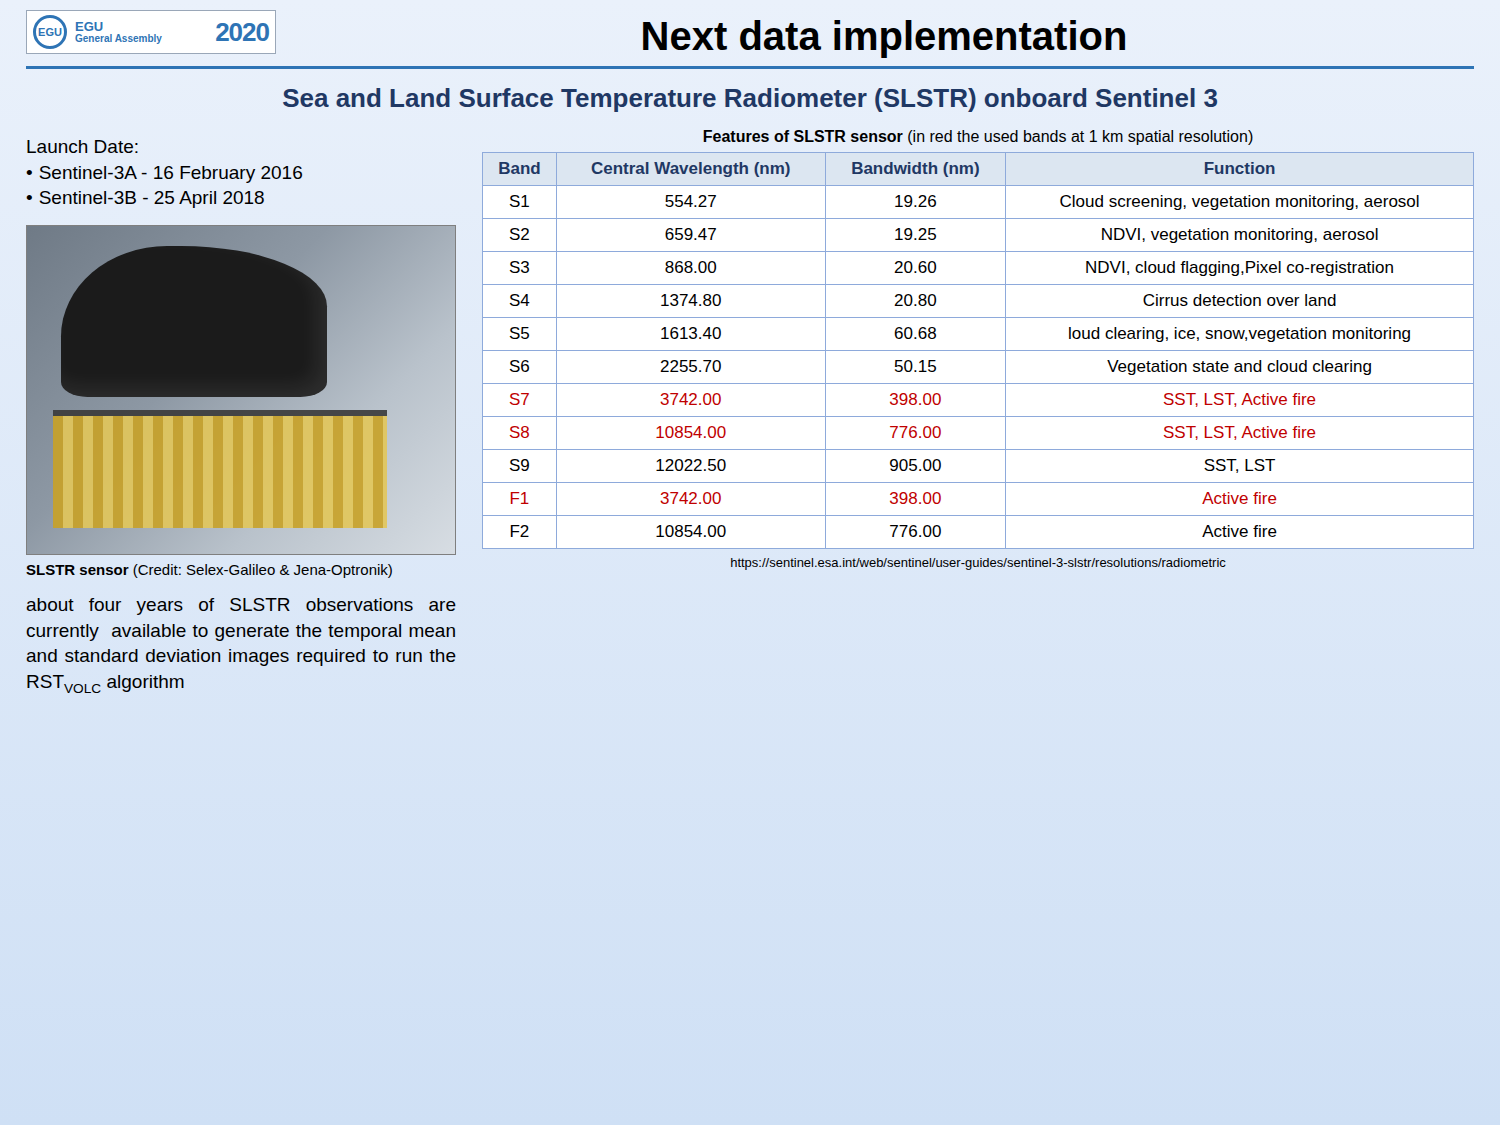EGU EGUGeneral Assembly 2020
Next data implementation
Sea and Land Surface Temperature Radiometer (SLSTR) onboard Sentinel 3
Launch Date:
Sentinel-3A - 16 February 2016
Sentinel-3B - 25 April 2018
SLSTR sensor (Credit: Selex-Galileo & Jena-Optronik)
about four years of SLSTR observations are currently available to generate the temporal mean and standard deviation images required to run the RSTVOLC algorithm
Features of SLSTR sensor (in red the used bands at 1 km spatial resolution)
| Band | Central Wavelength (nm) | Bandwidth (nm) | Function |
| --- | --- | --- | --- |
| S1 | 554.27 | 19.26 | Cloud screening, vegetation monitoring, aerosol |
| S2 | 659.47 | 19.25 | NDVI, vegetation monitoring, aerosol |
| S3 | 868.00 | 20.60 | NDVI, cloud flagging,Pixel co-registration |
| S4 | 1374.80 | 20.80 | Cirrus detection over land |
| S5 | 1613.40 | 60.68 | loud clearing, ice, snow,vegetation monitoring |
| S6 | 2255.70 | 50.15 | Vegetation state and cloud clearing |
| S7 | 3742.00 | 398.00 | SST, LST, Active fire |
| S8 | 10854.00 | 776.00 | SST, LST, Active fire |
| S9 | 12022.50 | 905.00 | SST, LST |
| F1 | 3742.00 | 398.00 | Active fire |
| F2 | 10854.00 | 776.00 | Active fire |
https://sentinel.esa.int/web/sentinel/user-guides/sentinel-3-slstr/resolutions/radiometric